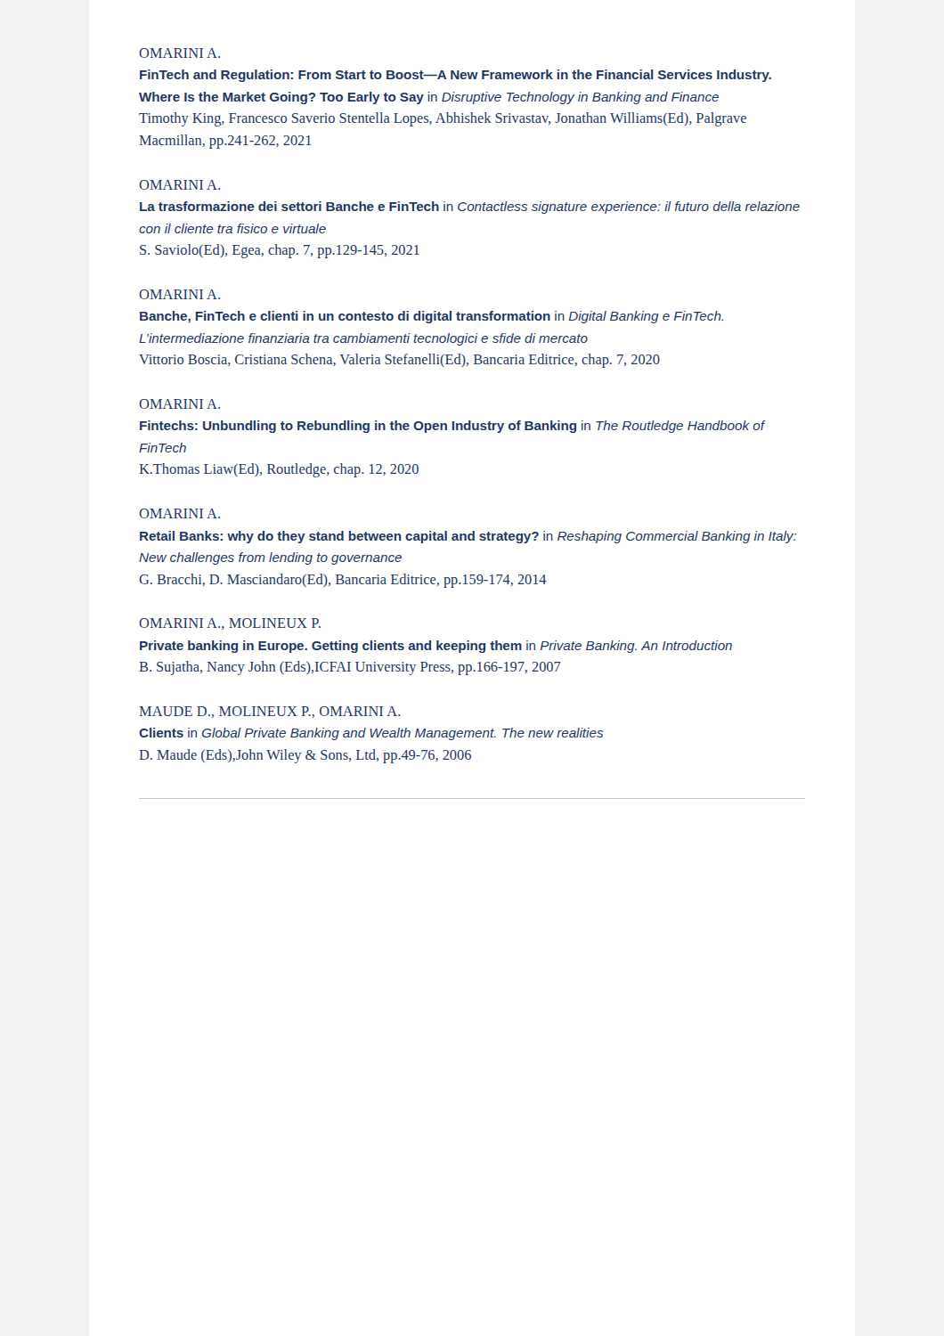OMARINI A. FinTech and Regulation: From Start to Boost—A New Framework in the Financial Services Industry. Where Is the Market Going? Too Early to Say in Disruptive Technology in Banking and Finance Timothy King, Francesco Saverio Stentella Lopes, Abhishek Srivastav, Jonathan Williams(Ed), Palgrave Macmillan, pp.241-262, 2021
OMARINI A. La trasformazione dei settori Banche e FinTech in Contactless signature experience: il futuro della relazione con il cliente tra fisico e virtuale S. Saviolo(Ed), Egea, chap. 7, pp.129-145, 2021
OMARINI A. Banche, FinTech e clienti in un contesto di digital transformation in Digital Banking e FinTech. L’intermediazione finanziaria tra cambiamenti tecnologici e sfide di mercato Vittorio Boscia, Cristiana Schena, Valeria Stefanelli(Ed), Bancaria Editrice, chap. 7, 2020
OMARINI A. Fintechs: Unbundling to Rebundling in the Open Industry of Banking in The Routledge Handbook of FinTech K.Thomas Liaw(Ed), Routledge, chap. 12, 2020
OMARINI A. Retail Banks: why do they stand between capital and strategy? in Reshaping Commercial Banking in Italy: New challenges from lending to governance G. Bracchi, D. Masciandaro(Ed), Bancaria Editrice, pp.159-174, 2014
OMARINI A., MOLINEUX P. Private banking in Europe. Getting clients and keeping them in Private Banking. An Introduction B. Sujatha, Nancy John (Eds),ICFAI University Press, pp.166-197, 2007
MAUDE D., MOLINEUX P., OMARINI A. Clients in Global Private Banking and Wealth Management. The new realities D. Maude (Eds),John Wiley & Sons, Ltd, pp.49-76, 2006